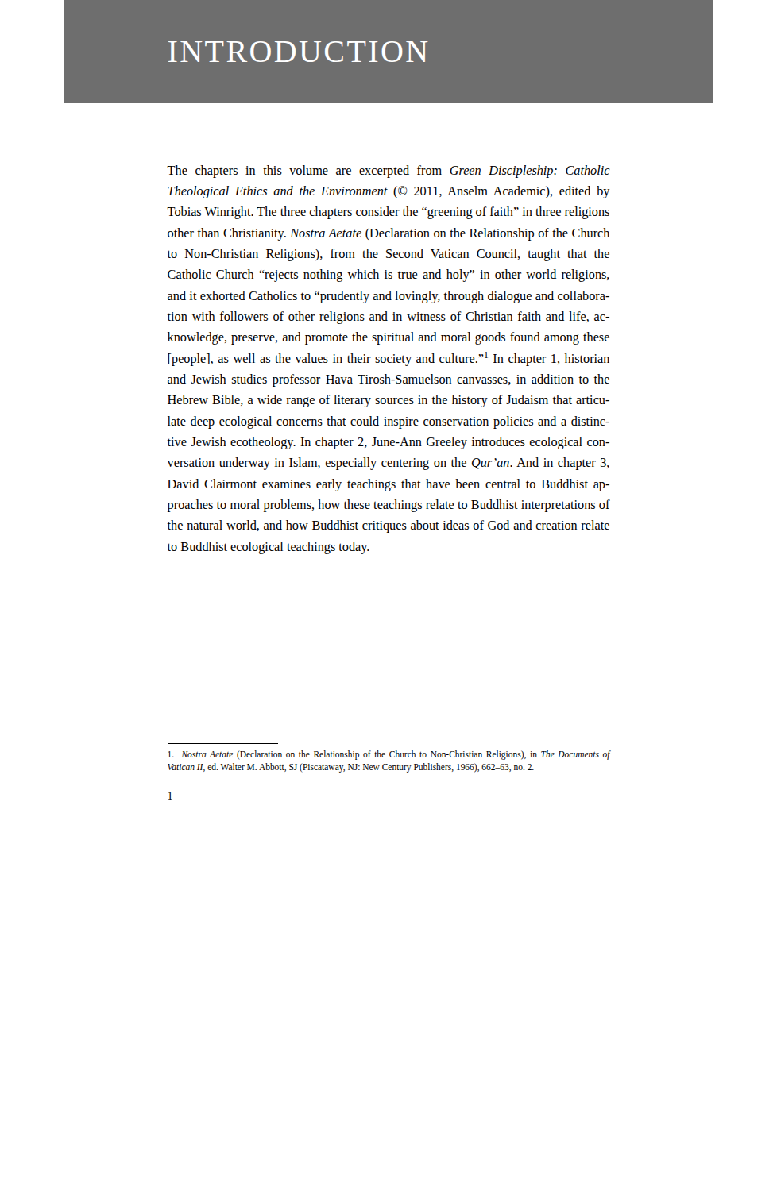INTRODUCTION
The chapters in this volume are excerpted from Green Discipleship: Catholic Theological Ethics and the Environment (© 2011, Anselm Academic), edited by Tobias Winright. The three chapters consider the “greening of faith” in three religions other than Christianity. Nostra Aetate (Declaration on the Relationship of the Church to Non-Christian Religions), from the Second Vatican Council, taught that the Catholic Church “rejects nothing which is true and holy” in other world religions, and it exhorted Catholics to “prudently and lovingly, through dialogue and collaboration with followers of other religions and in witness of Christian faith and life, acknowledge, preserve, and promote the spiritual and moral goods found among these [people], as well as the values in their society and culture.”1 In chapter 1, historian and Jewish studies professor Hava Tirosh-Samuelson canvasses, in addition to the Hebrew Bible, a wide range of literary sources in the history of Judaism that articulate deep ecological concerns that could inspire conservation policies and a distinctive Jewish ecotheology. In chapter 2, June-Ann Greeley introduces ecological conversation underway in Islam, especially centering on the Qur’an. And in chapter 3, David Clairmont examines early teachings that have been central to Buddhist approaches to moral problems, how these teachings relate to Buddhist interpretations of the natural world, and how Buddhist critiques about ideas of God and creation relate to Buddhist ecological teachings today.
1. Nostra Aetate (Declaration on the Relationship of the Church to Non-Christian Religions), in The Documents of Vatican II, ed. Walter M. Abbott, SJ (Piscataway, NJ: New Century Publishers, 1966), 662–63, no. 2.
1